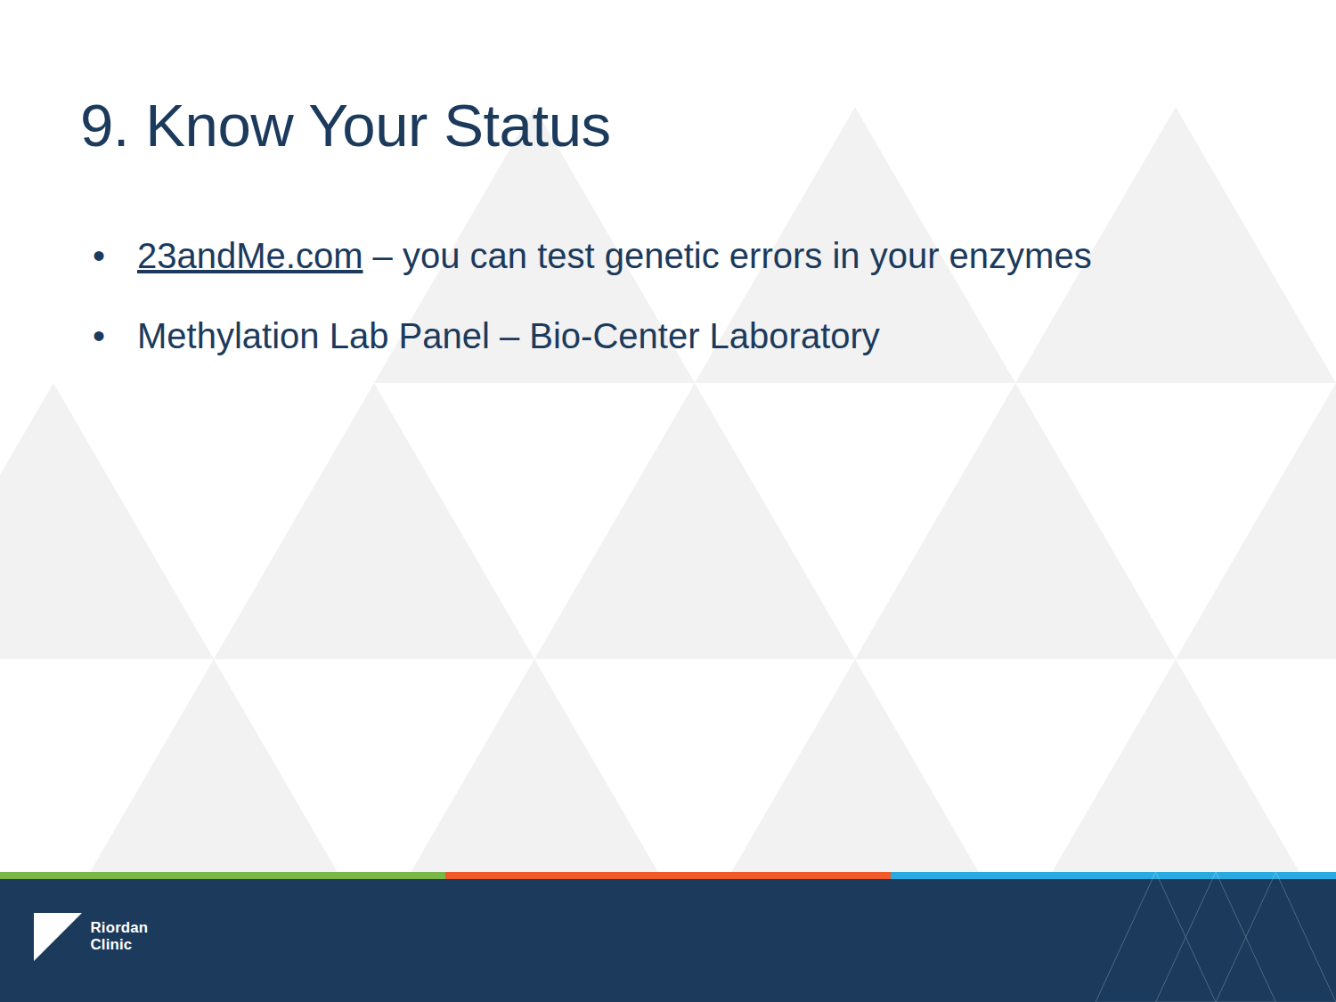9. Know Your Status
23andMe.com – you can test genetic errors in your enzymes
Methylation Lab Panel – Bio-Center Laboratory
Riordan
Clinic